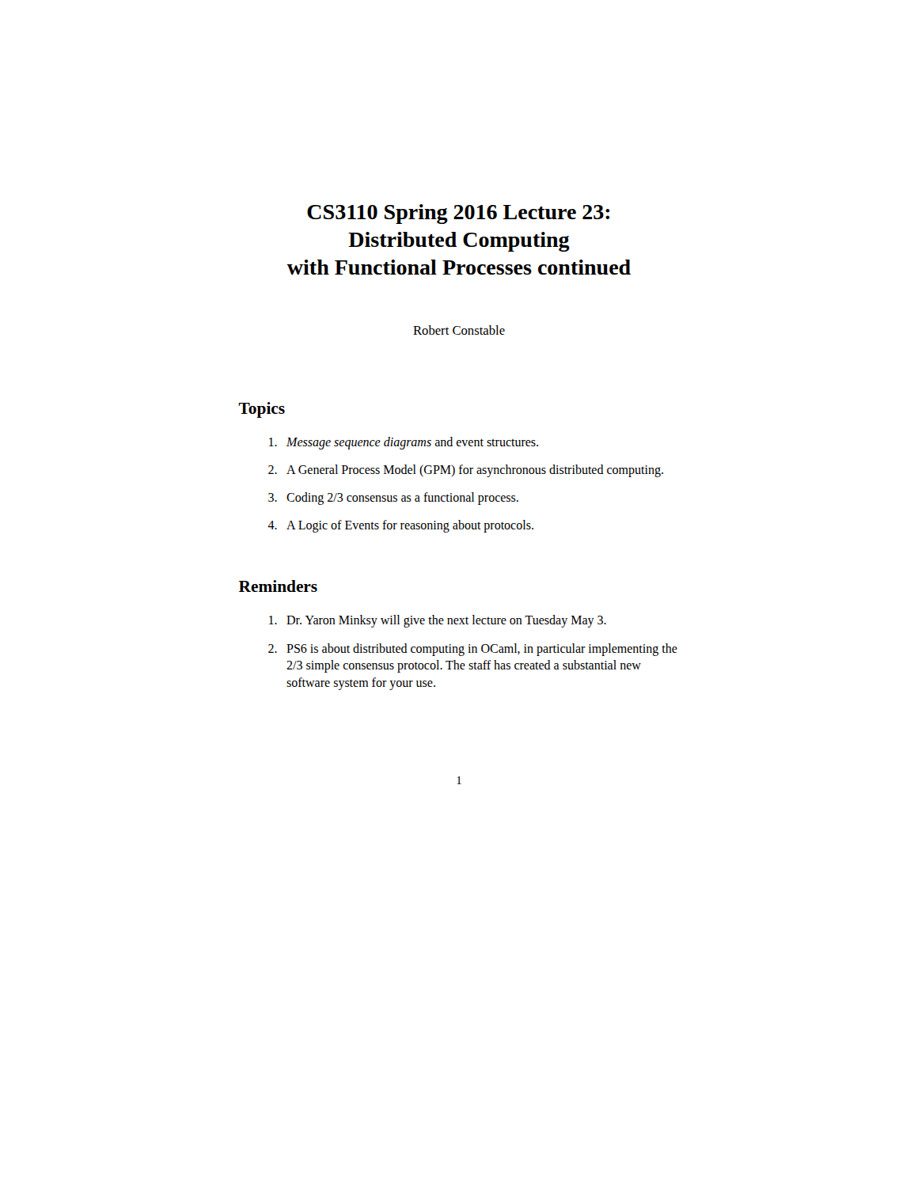CS3110 Spring 2016 Lecture 23:
Distributed Computing
with Functional Processes continued
Robert Constable
Topics
Message sequence diagrams and event structures.
A General Process Model (GPM) for asynchronous distributed computing.
Coding 2/3 consensus as a functional process.
A Logic of Events for reasoning about protocols.
Reminders
Dr. Yaron Minksy will give the next lecture on Tuesday May 3.
PS6 is about distributed computing in OCaml, in particular implementing the 2/3 simple consensus protocol. The staff has created a substantial new software system for your use.
1